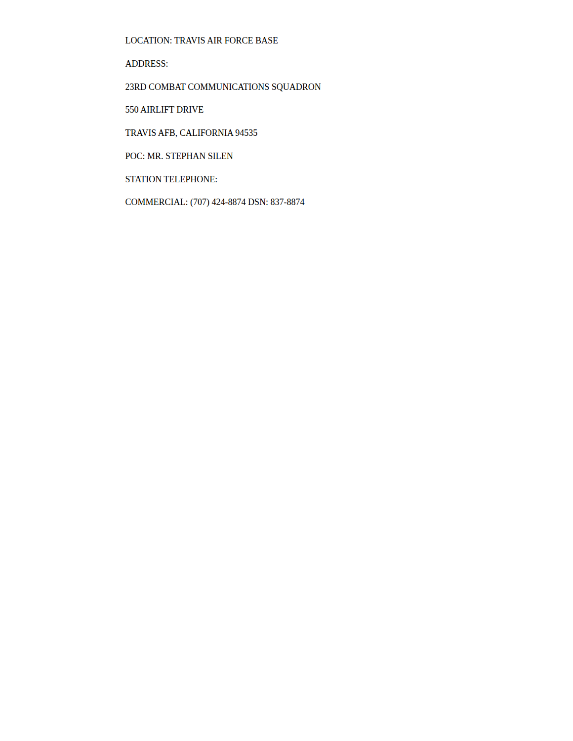LOCATION: TRAVIS AIR FORCE BASE
ADDRESS:
23RD COMBAT COMMUNICATIONS SQUADRON
550 AIRLIFT DRIVE
TRAVIS AFB, CALIFORNIA 94535
POC: MR. STEPHAN SILEN
STATION TELEPHONE:
COMMERCIAL: (707) 424-8874 DSN: 837-8874